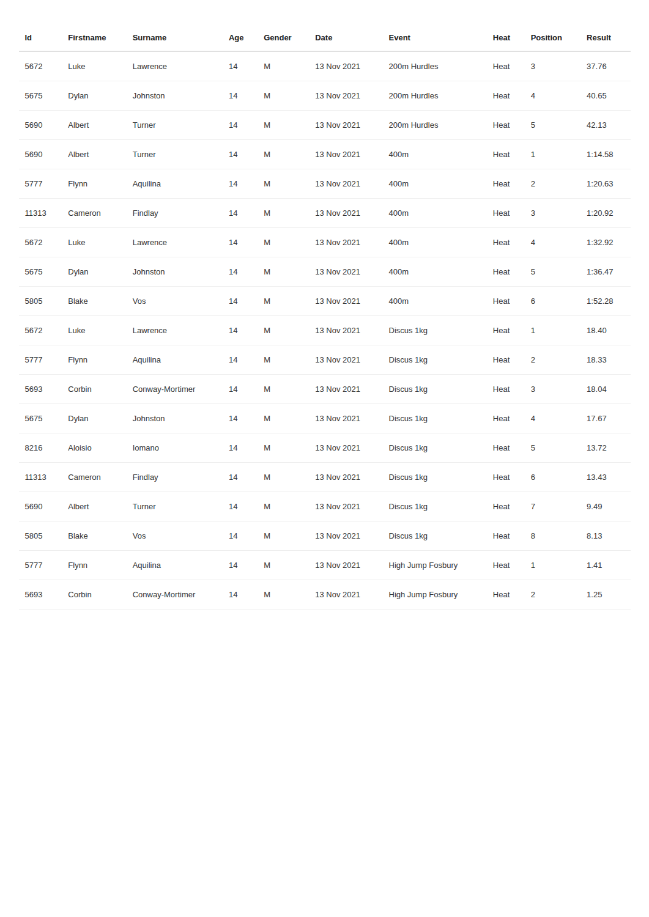| Id | Firstname | Surname | Age | Gender | Date | Event | Heat | Position | Result |
| --- | --- | --- | --- | --- | --- | --- | --- | --- | --- |
| 5672 | Luke | Lawrence | 14 | M | 13 Nov 2021 | 200m Hurdles | Heat | 3 | 37.76 |
| 5675 | Dylan | Johnston | 14 | M | 13 Nov 2021 | 200m Hurdles | Heat | 4 | 40.65 |
| 5690 | Albert | Turner | 14 | M | 13 Nov 2021 | 200m Hurdles | Heat | 5 | 42.13 |
| 5690 | Albert | Turner | 14 | M | 13 Nov 2021 | 400m | Heat | 1 | 1:14.58 |
| 5777 | Flynn | Aquilina | 14 | M | 13 Nov 2021 | 400m | Heat | 2 | 1:20.63 |
| 11313 | Cameron | Findlay | 14 | M | 13 Nov 2021 | 400m | Heat | 3 | 1:20.92 |
| 5672 | Luke | Lawrence | 14 | M | 13 Nov 2021 | 400m | Heat | 4 | 1:32.92 |
| 5675 | Dylan | Johnston | 14 | M | 13 Nov 2021 | 400m | Heat | 5 | 1:36.47 |
| 5805 | Blake | Vos | 14 | M | 13 Nov 2021 | 400m | Heat | 6 | 1:52.28 |
| 5672 | Luke | Lawrence | 14 | M | 13 Nov 2021 | Discus 1kg | Heat | 1 | 18.40 |
| 5777 | Flynn | Aquilina | 14 | M | 13 Nov 2021 | Discus 1kg | Heat | 2 | 18.33 |
| 5693 | Corbin | Conway-Mortimer | 14 | M | 13 Nov 2021 | Discus 1kg | Heat | 3 | 18.04 |
| 5675 | Dylan | Johnston | 14 | M | 13 Nov 2021 | Discus 1kg | Heat | 4 | 17.67 |
| 8216 | Aloisio | Iomano | 14 | M | 13 Nov 2021 | Discus 1kg | Heat | 5 | 13.72 |
| 11313 | Cameron | Findlay | 14 | M | 13 Nov 2021 | Discus 1kg | Heat | 6 | 13.43 |
| 5690 | Albert | Turner | 14 | M | 13 Nov 2021 | Discus 1kg | Heat | 7 | 9.49 |
| 5805 | Blake | Vos | 14 | M | 13 Nov 2021 | Discus 1kg | Heat | 8 | 8.13 |
| 5777 | Flynn | Aquilina | 14 | M | 13 Nov 2021 | High Jump Fosbury | Heat | 1 | 1.41 |
| 5693 | Corbin | Conway-Mortimer | 14 | M | 13 Nov 2021 | High Jump Fosbury | Heat | 2 | 1.25 |